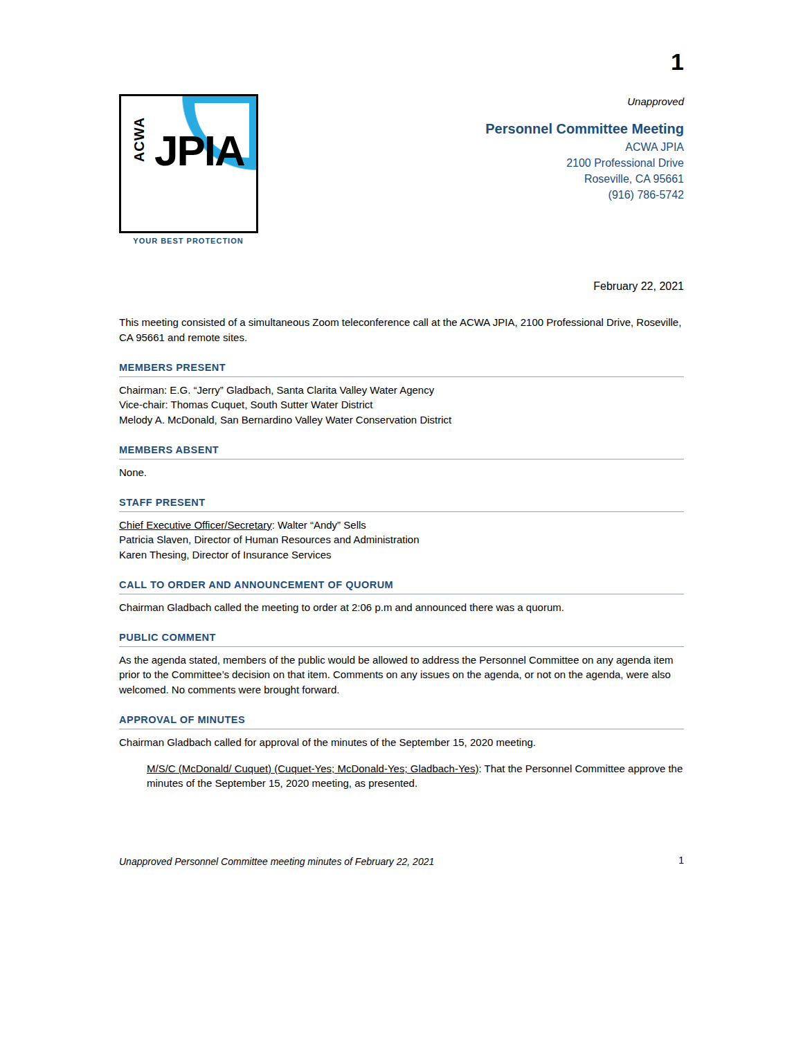1
ACWA
JPIA
YOUR BEST PROTECTION
Unapproved
Personnel Committee Meeting
ACWA JPIA
2100 Professional Drive
Roseville, CA 95661
(916) 786-5742
February 22, 2021
This meeting consisted of a simultaneous Zoom teleconference call at the ACWA JPIA, 2100 Professional Drive, Roseville, CA 95661 and remote sites.
Members Present
Chairman: E.G. “Jerry” Gladbach, Santa Clarita Valley Water Agency
Vice-chair: Thomas Cuquet, South Sutter Water District
Melody A. McDonald, San Bernardino Valley Water Conservation District
Members Absent
None.
Staff Present
Chief Executive Officer/Secretary: Walter “Andy” Sells
Patricia Slaven, Director of Human Resources and Administration
Karen Thesing, Director of Insurance Services
Call to Order and Announcement of Quorum
Chairman Gladbach called the meeting to order at 2:06 p.m and announced there was a quorum.
Public Comment
As the agenda stated, members of the public would be allowed to address the Personnel Committee on any agenda item prior to the Committee’s decision on that item. Comments on any issues on the agenda, or not on the agenda, were also welcomed. No comments were brought forward.
Approval of Minutes
Chairman Gladbach called for approval of the minutes of the September 15, 2020 meeting.
M/S/C (McDonald/ Cuquet) (Cuquet-Yes; McDonald-Yes; Gladbach-Yes): That the Personnel Committee approve the minutes of the September 15, 2020 meeting, as presented.
Unapproved Personnel Committee meeting minutes of February 22, 2021
1